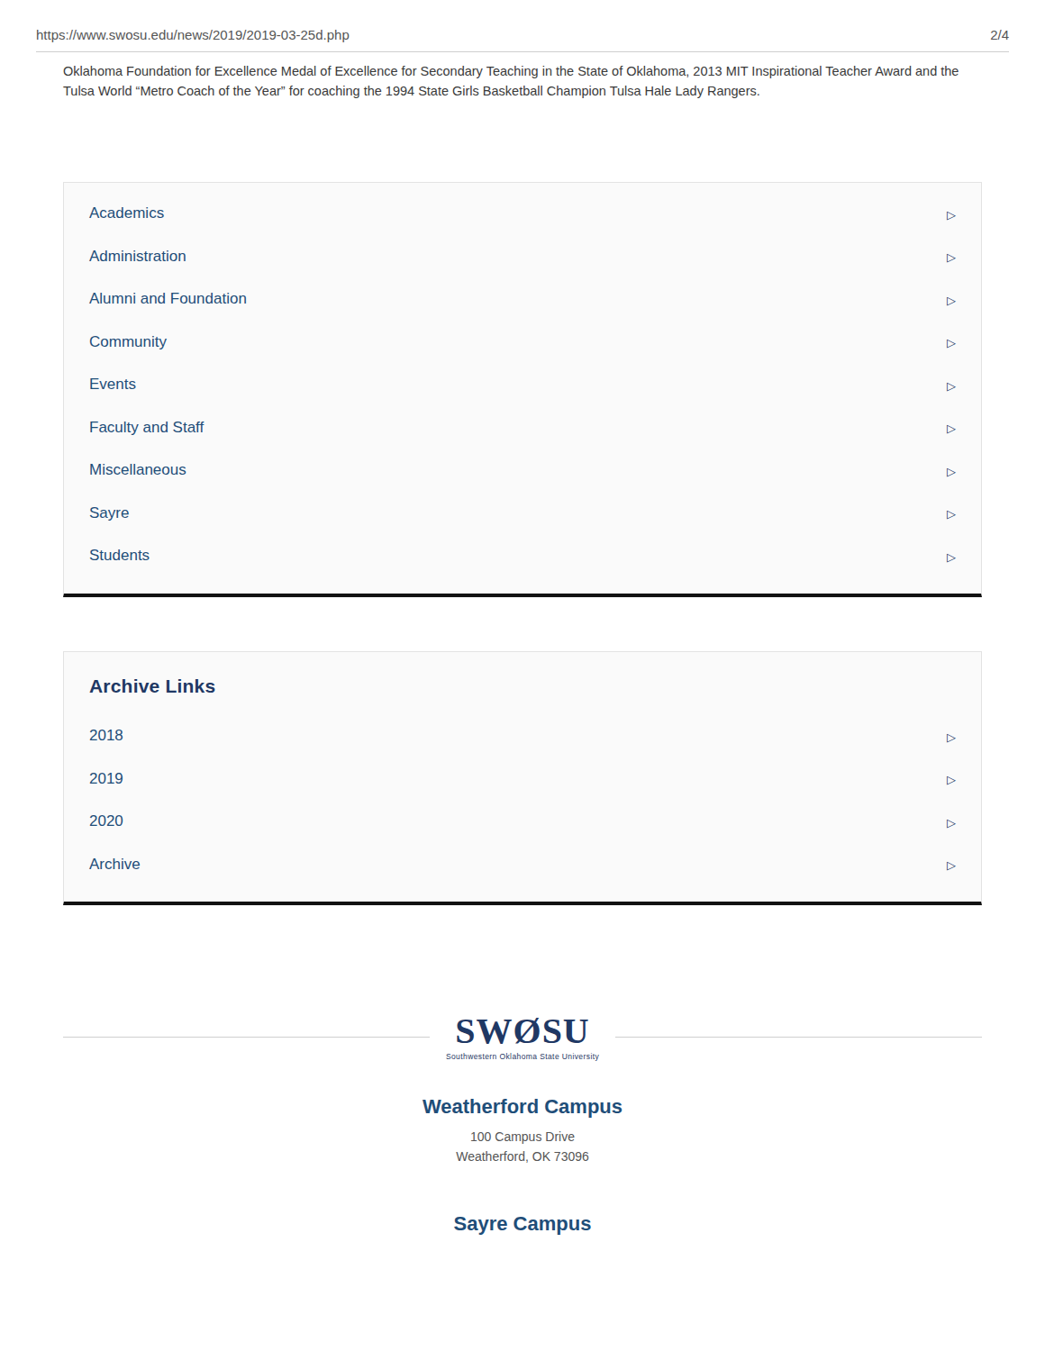https://www.swosu.edu/news/2019/2019-03-25d.php 2/4
Oklahoma Foundation for Excellence Medal of Excellence for Secondary Teaching in the State of Oklahoma, 2013 MIT Inspirational Teacher Award and the Tulsa World “Metro Coach of the Year” for coaching the 1994 State Girls Basketball Champion Tulsa Hale Lady Rangers.
Academics▷
Administration▷
Alumni and Foundation▷
Community▷
Events▷
Faculty and Staff▷
Miscellaneous▷
Sayre▷
Students▷
Archive Links
2018▷
2019▷
2020▷
Archive▷
SWØSU
Southwestern Oklahoma State University
Weatherford Campus
100 Campus Drive
Weatherford, OK 73096
Sayre Campus